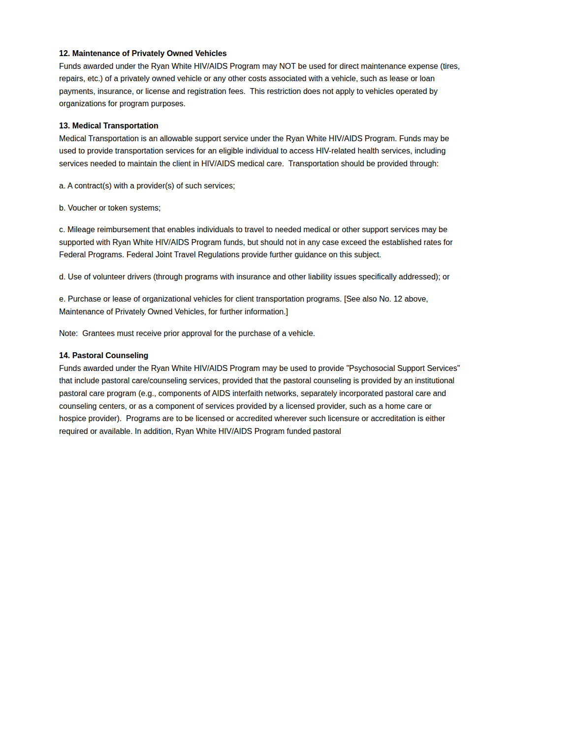12. Maintenance of Privately Owned Vehicles
Funds awarded under the Ryan White HIV/AIDS Program may NOT be used for direct maintenance expense (tires, repairs, etc.) of a privately owned vehicle or any other costs associated with a vehicle, such as lease or loan payments, insurance, or license and registration fees. This restriction does not apply to vehicles operated by organizations for program purposes.
13. Medical Transportation
Medical Transportation is an allowable support service under the Ryan White HIV/AIDS Program. Funds may be used to provide transportation services for an eligible individual to access HIV-related health services, including services needed to maintain the client in HIV/AIDS medical care. Transportation should be provided through:
a. A contract(s) with a provider(s) of such services;
b. Voucher or token systems;
c. Mileage reimbursement that enables individuals to travel to needed medical or other support services may be supported with Ryan White HIV/AIDS Program funds, but should not in any case exceed the established rates for Federal Programs. Federal Joint Travel Regulations provide further guidance on this subject.
d. Use of volunteer drivers (through programs with insurance and other liability issues specifically addressed); or
e. Purchase or lease of organizational vehicles for client transportation programs. [See also No. 12 above, Maintenance of Privately Owned Vehicles, for further information.]
Note: Grantees must receive prior approval for the purchase of a vehicle.
14. Pastoral Counseling
Funds awarded under the Ryan White HIV/AIDS Program may be used to provide "Psychosocial Support Services" that include pastoral care/counseling services, provided that the pastoral counseling is provided by an institutional pastoral care program (e.g., components of AIDS interfaith networks, separately incorporated pastoral care and counseling centers, or as a component of services provided by a licensed provider, such as a home care or hospice provider). Programs are to be licensed or accredited wherever such licensure or accreditation is either required or available. In addition, Ryan White HIV/AIDS Program funded pastoral